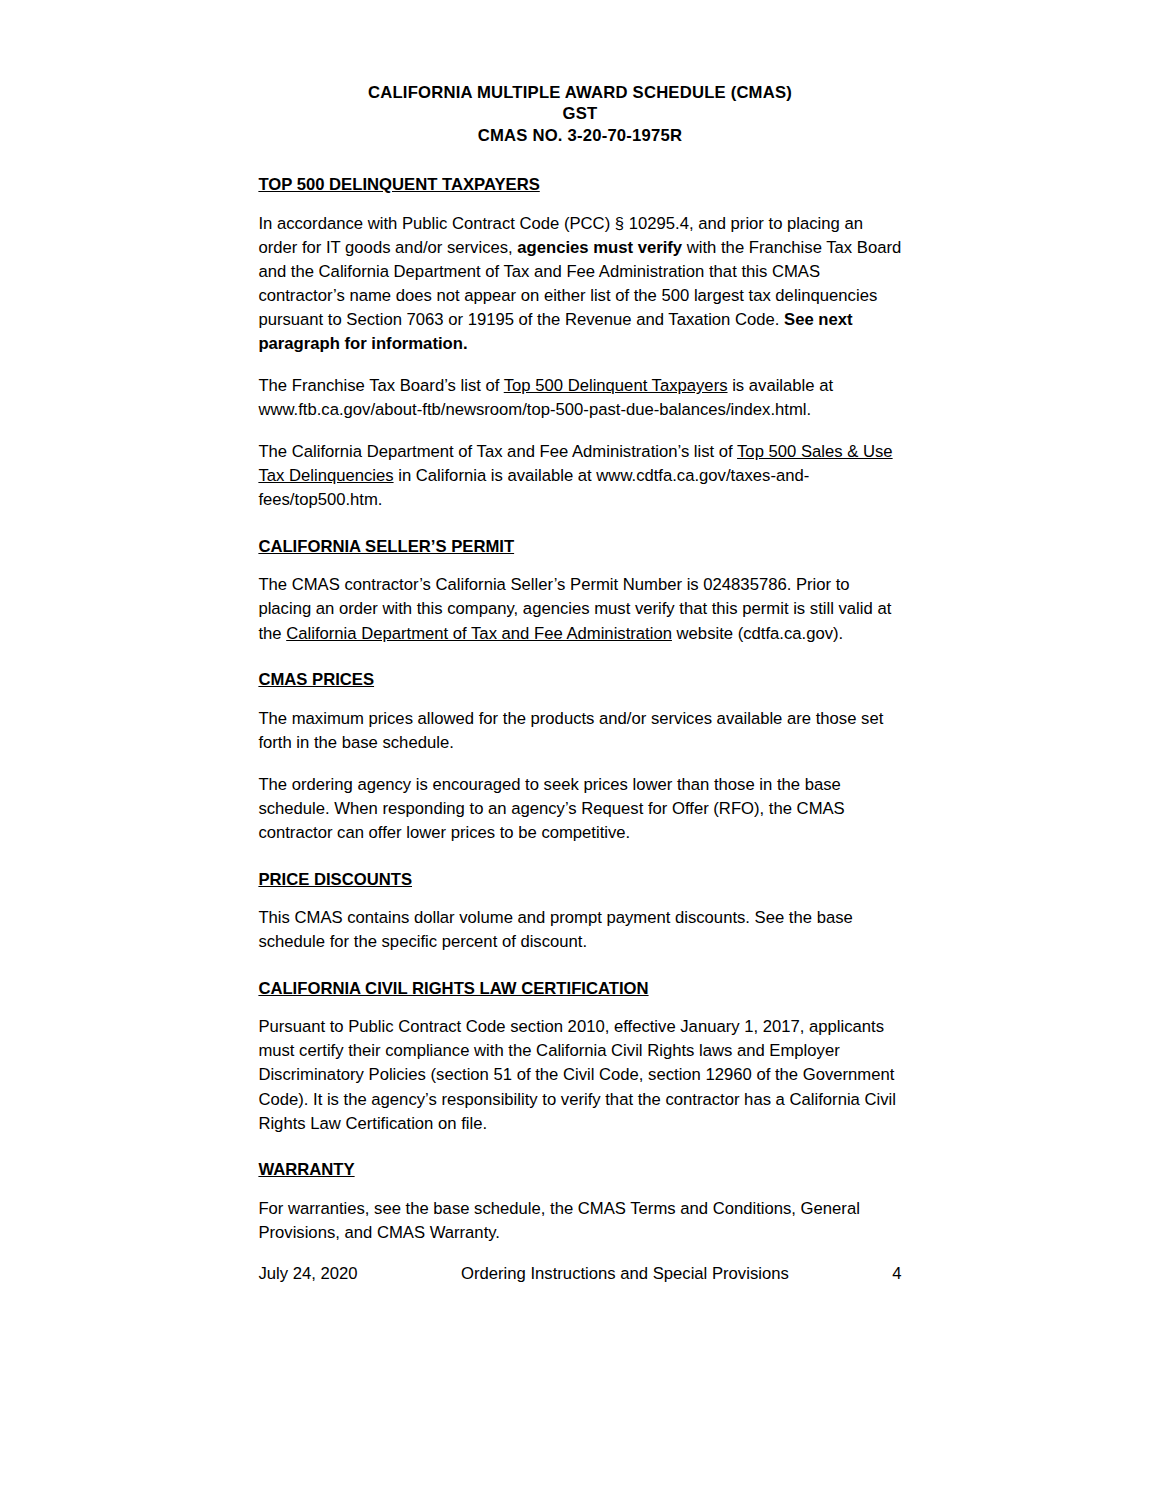CALIFORNIA MULTIPLE AWARD SCHEDULE (CMAS)
GST
CMAS NO. 3-20-70-1975R
TOP 500 DELINQUENT TAXPAYERS
In accordance with Public Contract Code (PCC) § 10295.4, and prior to placing an order for IT goods and/or services, agencies must verify with the Franchise Tax Board and the California Department of Tax and Fee Administration that this CMAS contractor’s name does not appear on either list of the 500 largest tax delinquencies pursuant to Section 7063 or 19195 of the Revenue and Taxation Code. See next paragraph for information.
The Franchise Tax Board’s list of Top 500 Delinquent Taxpayers is available at www.ftb.ca.gov/about-ftb/newsroom/top-500-past-due-balances/index.html.
The California Department of Tax and Fee Administration’s list of Top 500 Sales & Use Tax Delinquencies in California is available at www.cdtfa.ca.gov/taxes-and-fees/top500.htm.
CALIFORNIA SELLER’S PERMIT
The CMAS contractor’s California Seller’s Permit Number is 024835786. Prior to placing an order with this company, agencies must verify that this permit is still valid at the California Department of Tax and Fee Administration website (cdtfa.ca.gov).
CMAS PRICES
The maximum prices allowed for the products and/or services available are those set forth in the base schedule.
The ordering agency is encouraged to seek prices lower than those in the base schedule. When responding to an agency’s Request for Offer (RFO), the CMAS contractor can offer lower prices to be competitive.
PRICE DISCOUNTS
This CMAS contains dollar volume and prompt payment discounts. See the base schedule for the specific percent of discount.
CALIFORNIA CIVIL RIGHTS LAW CERTIFICATION
Pursuant to Public Contract Code section 2010, effective January 1, 2017, applicants must certify their compliance with the California Civil Rights laws and Employer Discriminatory Policies (section 51 of the Civil Code, section 12960 of the Government Code). It is the agency’s responsibility to verify that the contractor has a California Civil Rights Law Certification on file.
WARRANTY
For warranties, see the base schedule, the CMAS Terms and Conditions, General Provisions, and CMAS Warranty.
July 24, 2020
Ordering Instructions and Special Provisions
4